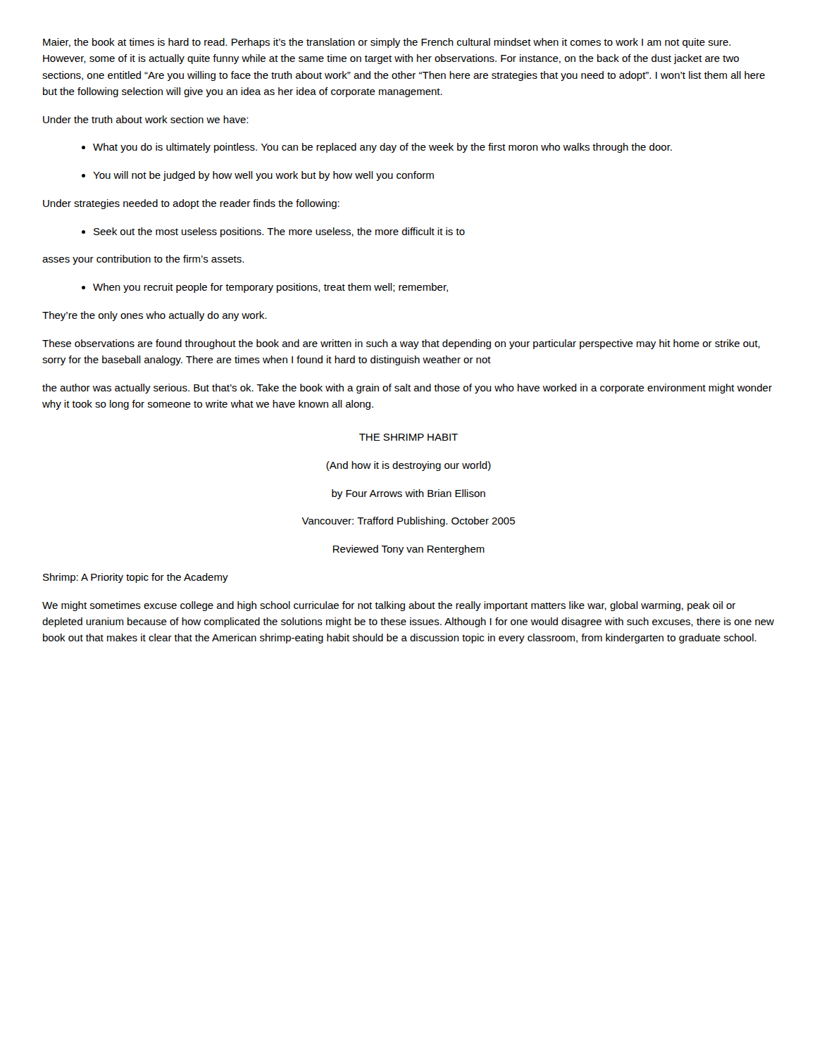Maier, the book at times is hard to read. Perhaps it’s the translation or simply the French cultural mindset when it comes to work I am not quite sure. However, some of it is actually quite funny while at the same time on target with her observations. For instance, on the back of the dust jacket are two sections, one entitled “Are you willing to face the truth about work” and the other “Then here are strategies that you need to adopt”. I won’t list them all here but the following selection will give you an idea as her idea of corporate management.
Under the truth about work section we have:
What you do is ultimately pointless. You can be replaced any day of the week by the first moron who walks through the door.
You will not be judged by how well you work but by how well you conform
Under strategies needed to adopt the reader finds the following:
Seek out the most useless positions. The more useless, the more difficult it is to
asses your contribution to the firm’s assets.
When you recruit people for temporary positions, treat them well; remember,
They’re the only ones who actually do any work.
These observations are found throughout the book and are written in such a way that depending on your particular perspective may hit home or strike out, sorry for the baseball analogy. There are times when I found it hard to distinguish weather or not
the author was actually serious. But that’s ok. Take the book with a grain of salt and those of you who have worked in a corporate environment might wonder why it took so long for someone to write what we have known all along.
THE SHRIMP HABIT
(And how it is destroying our world)
by Four Arrows with Brian Ellison
Vancouver: Trafford Publishing. October 2005
Reviewed Tony van Renterghem
Shrimp: A Priority topic for the Academy
We might sometimes excuse college and high school curriculae for not talking about the really important matters like war, global warming, peak oil or depleted uranium because of how complicated the solutions might be to these issues. Although I for one would disagree with such excuses, there is one new book out that makes it clear that the American shrimp-eating habit should be a discussion topic in every classroom, from kindergarten to graduate school.